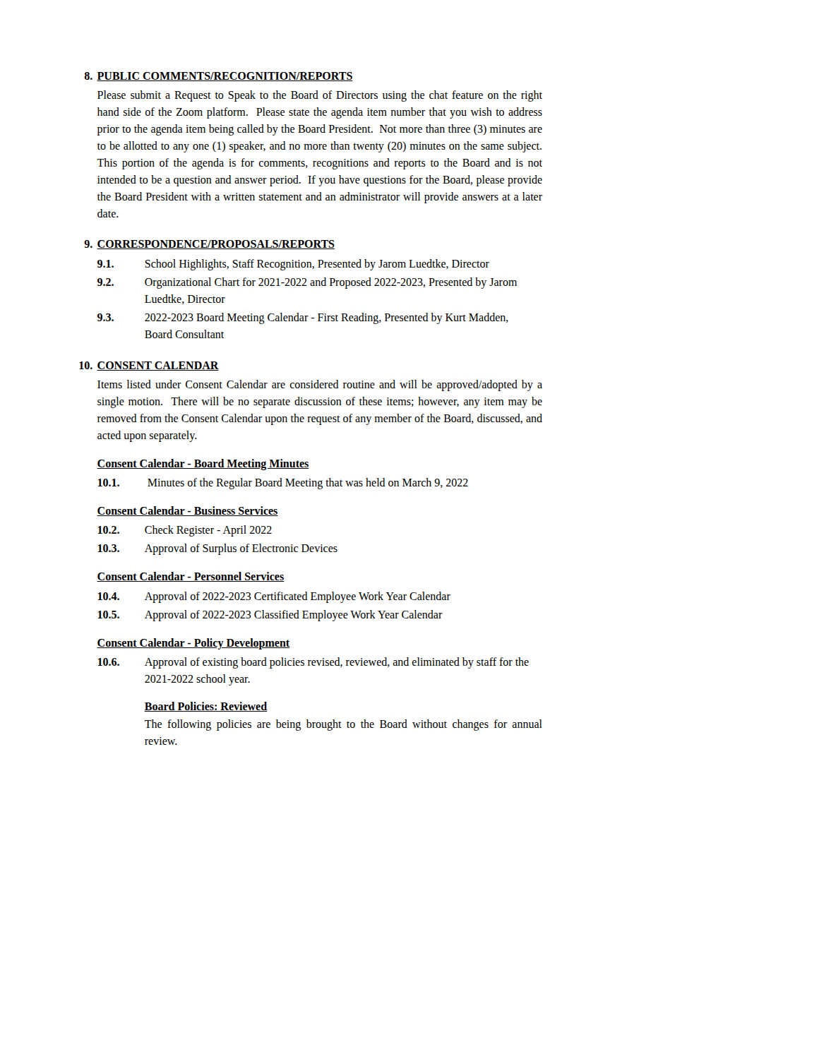8. PUBLIC COMMENTS/RECOGNITION/REPORTS
Please submit a Request to Speak to the Board of Directors using the chat feature on the right hand side of the Zoom platform. Please state the agenda item number that you wish to address prior to the agenda item being called by the Board President. Not more than three (3) minutes are to be allotted to any one (1) speaker, and no more than twenty (20) minutes on the same subject. This portion of the agenda is for comments, recognitions and reports to the Board and is not intended to be a question and answer period. If you have questions for the Board, please provide the Board President with a written statement and an administrator will provide answers at a later date.
9. CORRESPONDENCE/PROPOSALS/REPORTS
9.1. School Highlights, Staff Recognition, Presented by Jarom Luedtke, Director
9.2. Organizational Chart for 2021-2022 and Proposed 2022-2023, Presented by Jarom Luedtke, Director
9.3. 2022-2023 Board Meeting Calendar - First Reading, Presented by Kurt Madden,Board Consultant
10. CONSENT CALENDAR
Items listed under Consent Calendar are considered routine and will be approved/adopted by a single motion. There will be no separate discussion of these items; however, any item may be removed from the Consent Calendar upon the request of any member of the Board, discussed, and acted upon separately.
Consent Calendar - Board Meeting Minutes
10.1. Minutes of the Regular Board Meeting that was held on March 9, 2022
Consent Calendar - Business Services
10.2. Check Register - April 2022
10.3. Approval of Surplus of Electronic Devices
Consent Calendar - Personnel Services
10.4. Approval of 2022-2023 Certificated Employee Work Year Calendar
10.5. Approval of 2022-2023 Classified Employee Work Year Calendar
Consent Calendar - Policy Development
10.6. Approval of existing board policies revised, reviewed, and eliminated by staff for the 2021-2022 school year.
Board Policies: Reviewed
The following policies are being brought to the Board without changes for annual review.